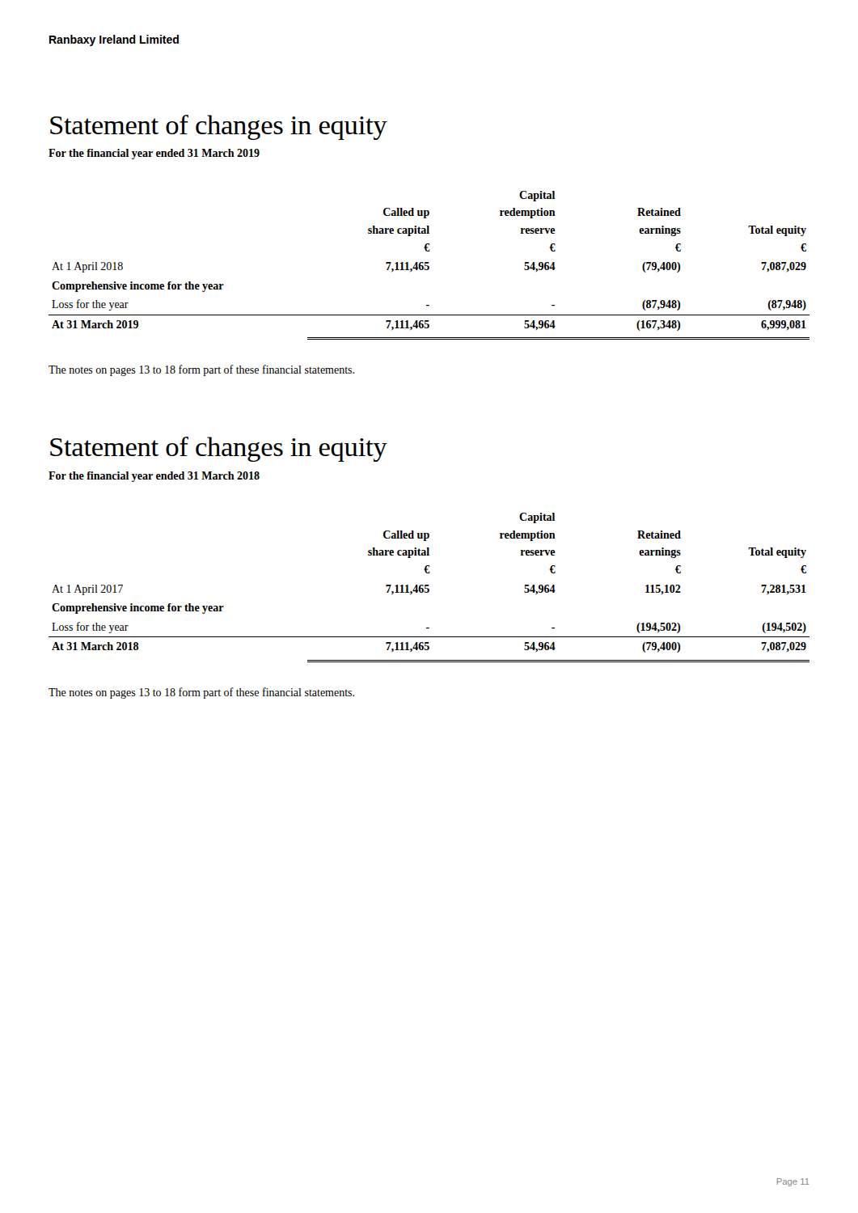Ranbaxy Ireland Limited
Statement of changes in equity
For the financial year ended 31 March 2019
| | | Capital | | |
| --- | --- | --- | --- | --- |
| | Called up | redemption | Retained | |
| | share capital | reserve | earnings | Total equity |
| | € | € | € | € |
| At 1 April 2018 | 7,111,465 | 54,964 | (79,400) | 7,087,029 |
| Comprehensive income for the year |
| Loss for the year | - | - | (87,948) | (87,948) |
| At 31 March 2019 | 7,111,465 | 54,964 | (167,348) | 6,999,081 |
The notes on pages 13 to 18 form part of these financial statements.
Statement of changes in equity
For the financial year ended 31 March 2018
| | | Capital | | |
| --- | --- | --- | --- | --- |
| | Called up | redemption | Retained | |
| | share capital | reserve | earnings | Total equity |
| | € | € | € | € |
| At 1 April 2017 | 7,111,465 | 54,964 | 115,102 | 7,281,531 |
| Comprehensive income for the year |
| Loss for the year | - | - | (194,502) | (194,502) |
| At 31 March 2018 | 7,111,465 | 54,964 | (79,400) | 7,087,029 |
The notes on pages 13 to 18 form part of these financial statements.
Page 11